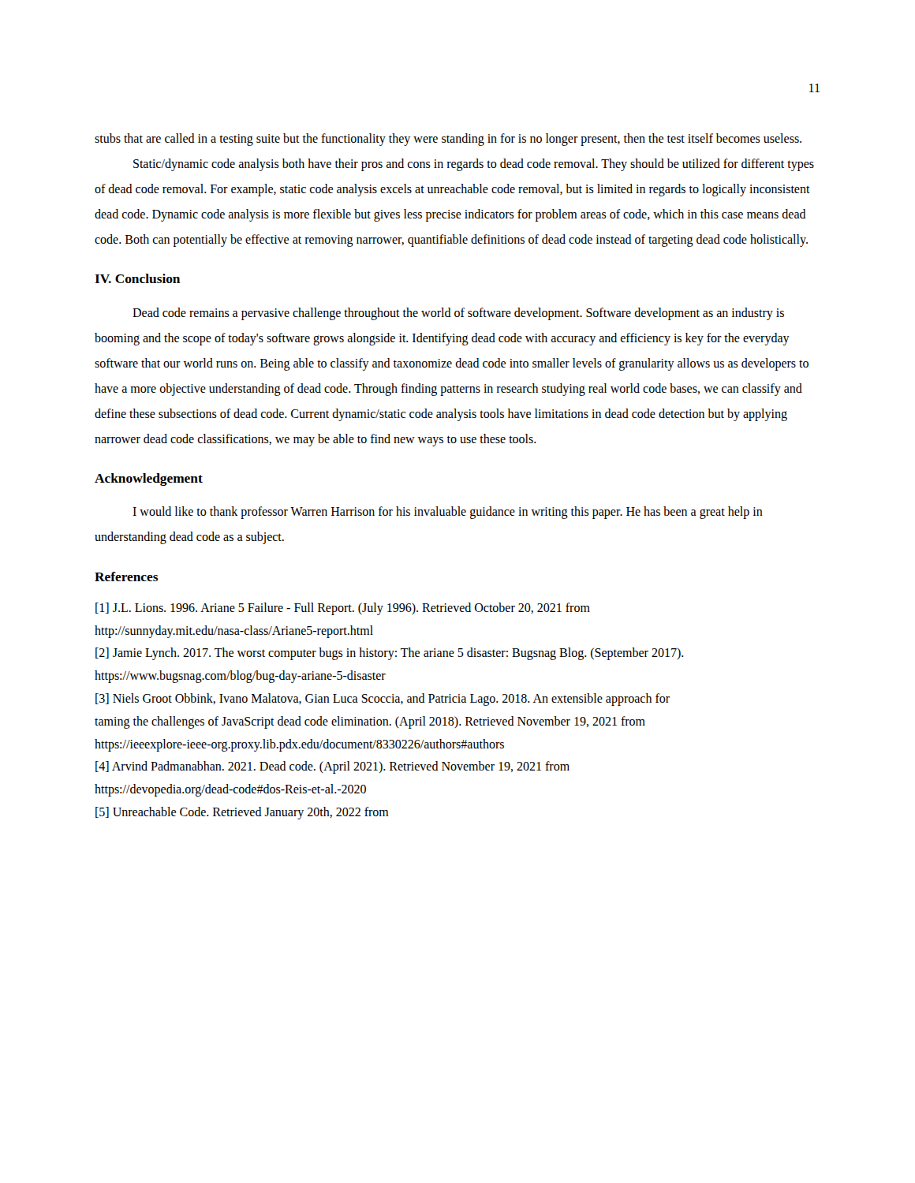11
stubs that are called in a testing suite but the functionality they were standing in for is no longer present, then the test itself becomes useless.
Static/dynamic code analysis both have their pros and cons in regards to dead code removal. They should be utilized for different types of dead code removal. For example, static code analysis excels at unreachable code removal, but is limited in regards to logically inconsistent dead code. Dynamic code analysis is more flexible but gives less precise indicators for problem areas of code, which in this case means dead code. Both can potentially be effective at removing narrower, quantifiable definitions of dead code instead of targeting dead code holistically.
IV. Conclusion
Dead code remains a pervasive challenge throughout the world of software development. Software development as an industry is booming and the scope of today's software grows alongside it. Identifying dead code with accuracy and efficiency is key for the everyday software that our world runs on. Being able to classify and taxonomize dead code into smaller levels of granularity allows us as developers to have a more objective understanding of dead code. Through finding patterns in research studying real world code bases, we can classify and define these subsections of dead code. Current dynamic/static code analysis tools have limitations in dead code detection but by applying narrower dead code classifications, we may be able to find new ways to use these tools.
Acknowledgement
I would like to thank professor Warren Harrison for his invaluable guidance in writing this paper. He has been a great help in understanding dead code as a subject.
References
[1] J.L. Lions. 1996. Ariane 5 Failure - Full Report. (July 1996). Retrieved October 20, 2021 from
http://sunnyday.mit.edu/nasa-class/Ariane5-report.html
[2] Jamie Lynch. 2017. The worst computer bugs in history: The ariane 5 disaster: Bugsnag Blog. (September 2017).
https://www.bugsnag.com/blog/bug-day-ariane-5-disaster
[3] Niels Groot Obbink, Ivano Malatova, Gian Luca Scoccia, and Patricia Lago. 2018. An extensible approach for
taming the challenges of JavaScript dead code elimination. (April 2018). Retrieved November 19, 2021 from
https://ieeexplore-ieee-org.proxy.lib.pdx.edu/document/8330226/authors#authors
[4] Arvind Padmanabhan. 2021. Dead code. (April 2021). Retrieved November 19, 2021 from
https://devopedia.org/dead-code#dos-Reis-et-al.-2020
[5] Unreachable Code. Retrieved January 20th, 2022 from